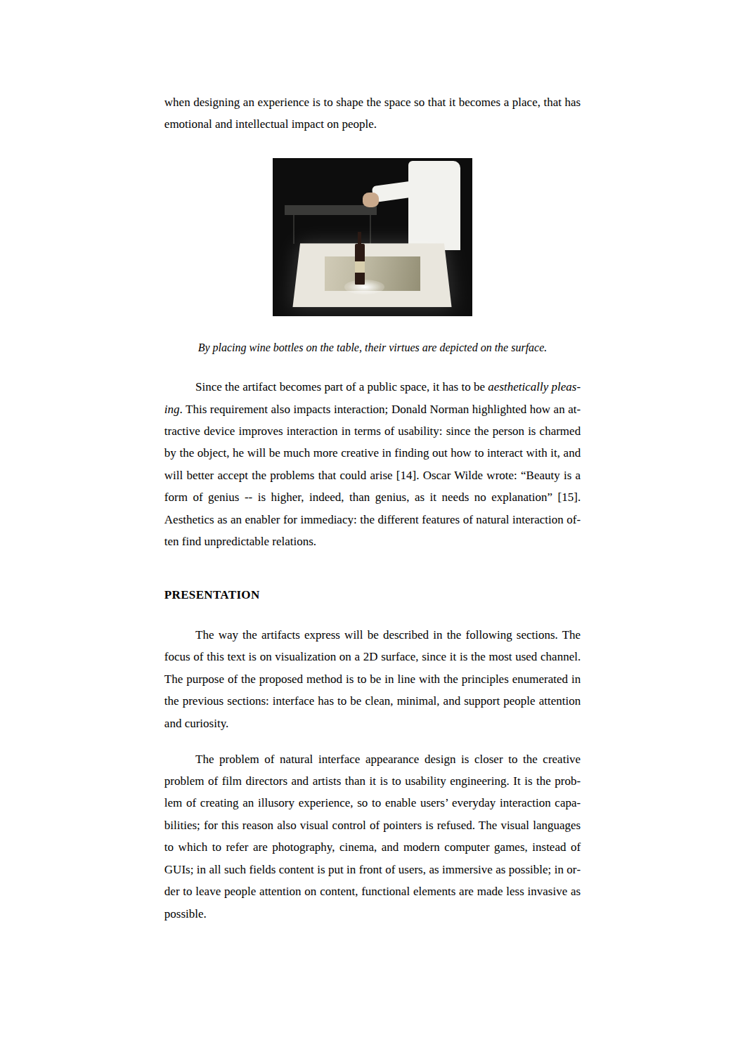when designing an experience is to shape the space so that it becomes a place, that has emotional and intellectual impact on people.
By placing wine bottles on the table, their virtues are depicted on the surface.
Since the artifact becomes part of a public space, it has to be aesthetically pleasing. This requirement also impacts interaction; Donald Norman highlighted how an attractive device improves interaction in terms of usability: since the person is charmed by the object, he will be much more creative in finding out how to interact with it, and will better accept the problems that could arise [14]. Oscar Wilde wrote: “Beauty is a form of genius -- is higher, indeed, than genius, as it needs no explanation” [15]. Aesthetics as an enabler for immediacy: the different features of natural interaction often find unpredictable relations.
PRESENTATION
The way the artifacts express will be described in the following sections. The focus of this text is on visualization on a 2D surface, since it is the most used channel. The purpose of the proposed method is to be in line with the principles enumerated in the previous sections: interface has to be clean, minimal, and support people attention and curiosity.
The problem of natural interface appearance design is closer to the creative problem of film directors and artists than it is to usability engineering. It is the problem of creating an illusory experience, so to enable users’ everyday interaction capabilities; for this reason also visual control of pointers is refused. The visual languages to which to refer are photography, cinema, and modern computer games, instead of GUIs; in all such fields content is put in front of users, as immersive as possible; in order to leave people attention on content, functional elements are made less invasive as possible.